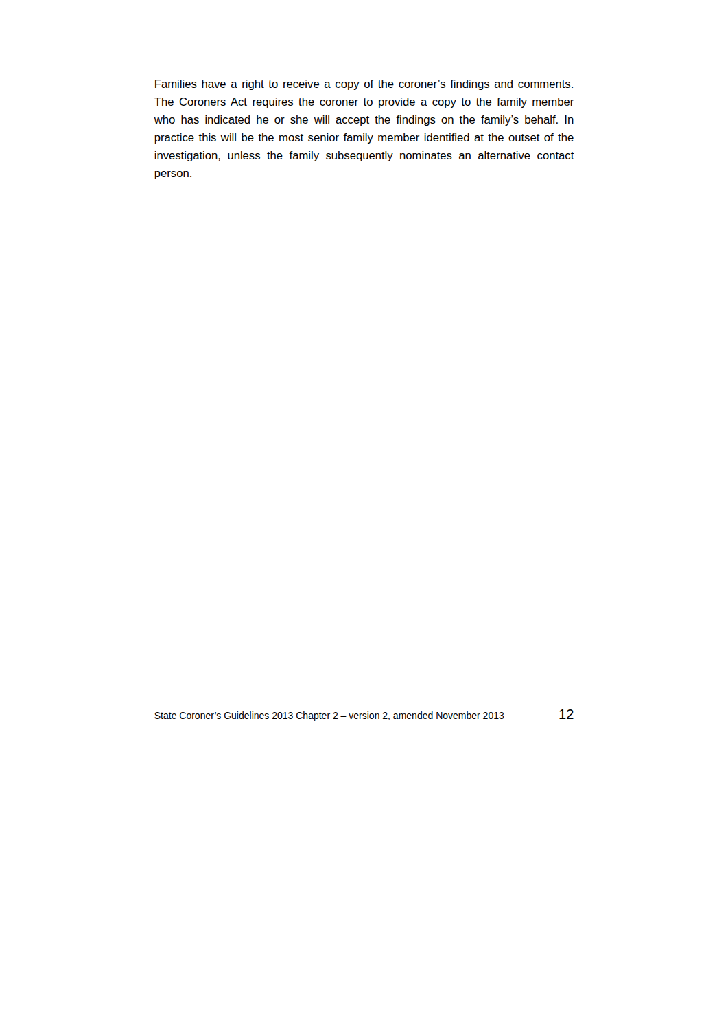Families have a right to receive a copy of the coroner’s findings and comments. The Coroners Act requires the coroner to provide a copy to the family member who has indicated he or she will accept the findings on the family’s behalf. In practice this will be the most senior family member identified at the outset of the investigation, unless the family subsequently nominates an alternative contact person.
State Coroner’s Guidelines 2013 Chapter 2 – version 2, amended November 2013 12